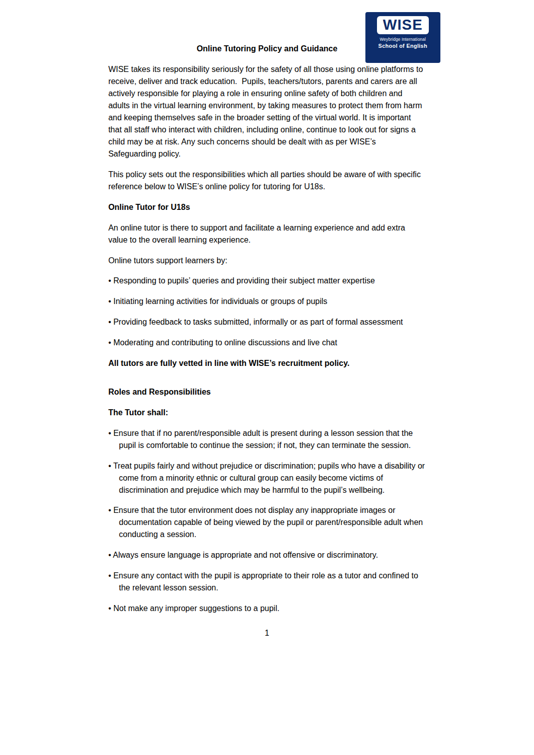WISE
Weybridge International School of English
Online Tutoring Policy and Guidance
WISE takes its responsibility seriously for the safety of all those using online platforms to receive, deliver and track education. Pupils, teachers/tutors, parents and carers are all actively responsible for playing a role in ensuring online safety of both children and adults in the virtual learning environment, by taking measures to protect them from harm and keeping themselves safe in the broader setting of the virtual world. It is important that all staff who interact with children, including online, continue to look out for signs a child may be at risk. Any such concerns should be dealt with as per WISE’s Safeguarding policy.
This policy sets out the responsibilities which all parties should be aware of with specific reference below to WISE’s online policy for tutoring for U18s.
Online Tutor for U18s
An online tutor is there to support and facilitate a learning experience and add extra value to the overall learning experience.
Online tutors support learners by:
• Responding to pupils’ queries and providing their subject matter expertise
• Initiating learning activities for individuals or groups of pupils
• Providing feedback to tasks submitted, informally or as part of formal assessment
• Moderating and contributing to online discussions and live chat
All tutors are fully vetted in line with WISE’s recruitment policy.
Roles and Responsibilities
The Tutor shall:
• Ensure that if no parent/responsible adult is present during a lesson session that the pupil is comfortable to continue the session; if not, they can terminate the session.
• Treat pupils fairly and without prejudice or discrimination; pupils who have a disability or come from a minority ethnic or cultural group can easily become victims of discrimination and prejudice which may be harmful to the pupil’s wellbeing.
• Ensure that the tutor environment does not display any inappropriate images or documentation capable of being viewed by the pupil or parent/responsible adult when conducting a session.
• Always ensure language is appropriate and not offensive or discriminatory.
• Ensure any contact with the pupil is appropriate to their role as a tutor and confined to the relevant lesson session.
• Not make any improper suggestions to a pupil.
1